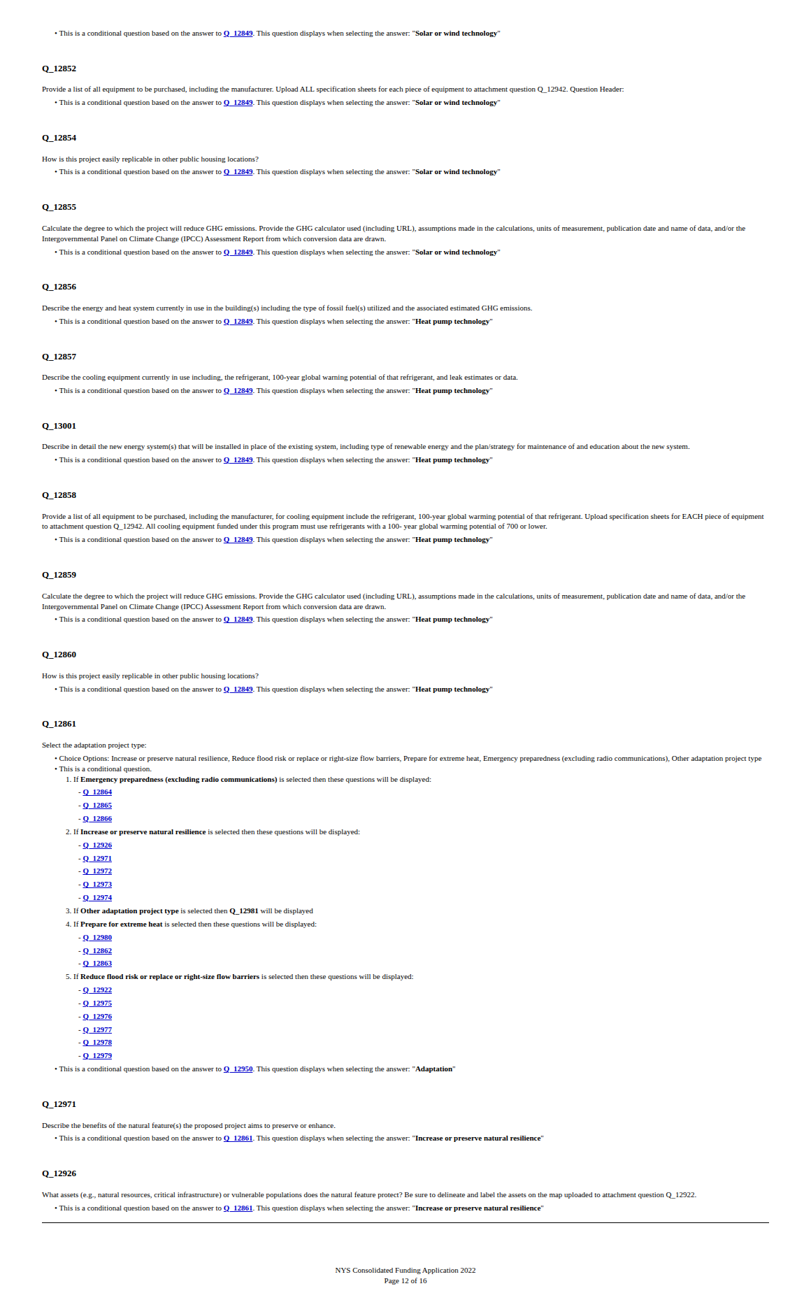This is a conditional question based on the answer to Q_12849. This question displays when selecting the answer: "Solar or wind technology"
Q_12852
Provide a list of all equipment to be purchased, including the manufacturer. Upload ALL specification sheets for each piece of equipment to attachment question Q_12942. Question Header:
This is a conditional question based on the answer to Q_12849. This question displays when selecting the answer: "Solar or wind technology"
Q_12854
How is this project easily replicable in other public housing locations?
This is a conditional question based on the answer to Q_12849. This question displays when selecting the answer: "Solar or wind technology"
Q_12855
Calculate the degree to which the project will reduce GHG emissions. Provide the GHG calculator used (including URL), assumptions made in the calculations, units of measurement, publication date and name of data, and/or the Intergovernmental Panel on Climate Change (IPCC) Assessment Report from which conversion data are drawn.
This is a conditional question based on the answer to Q_12849. This question displays when selecting the answer: "Solar or wind technology"
Q_12856
Describe the energy and heat system currently in use in the building(s) including the type of fossil fuel(s) utilized and the associated estimated GHG emissions.
This is a conditional question based on the answer to Q_12849. This question displays when selecting the answer: "Heat pump technology"
Q_12857
Describe the cooling equipment currently in use including, the refrigerant, 100-year global warning potential of that refrigerant, and leak estimates or data.
This is a conditional question based on the answer to Q_12849. This question displays when selecting the answer: "Heat pump technology"
Q_13001
Describe in detail the new energy system(s) that will be installed in place of the existing system, including type of renewable energy and the plan/strategy for maintenance of and education about the new system.
This is a conditional question based on the answer to Q_12849. This question displays when selecting the answer: "Heat pump technology"
Q_12858
Provide a list of all equipment to be purchased, including the manufacturer, for cooling equipment include the refrigerant, 100-year global warming potential of that refrigerant. Upload specification sheets for EACH piece of equipment to attachment question Q_12942. All cooling equipment funded under this program must use refrigerants with a 100- year global warming potential of 700 or lower.
This is a conditional question based on the answer to Q_12849. This question displays when selecting the answer: "Heat pump technology"
Q_12859
Calculate the degree to which the project will reduce GHG emissions. Provide the GHG calculator used (including URL), assumptions made in the calculations, units of measurement, publication date and name of data, and/or the Intergovernmental Panel on Climate Change (IPCC) Assessment Report from which conversion data are drawn.
This is a conditional question based on the answer to Q_12849. This question displays when selecting the answer: "Heat pump technology"
Q_12860
How is this project easily replicable in other public housing locations?
This is a conditional question based on the answer to Q_12849. This question displays when selecting the answer: "Heat pump technology"
Q_12861
Select the adaptation project type:
Choice Options: Increase or preserve natural resilience, Reduce flood risk or replace or right-size flow barriers, Prepare for extreme heat, Emergency preparedness (excluding radio communications), Other adaptation project type
This is a conditional question.
1. If Emergency preparedness (excluding radio communications) is selected then these questions will be displayed:
Q_12864
Q_12865
Q_12866
2. If Increase or preserve natural resilience is selected then these questions will be displayed:
Q_12926
Q_12971
Q_12972
Q_12973
Q_12974
3. If Other adaptation project type is selected then Q_12981 will be displayed
4. If Prepare for extreme heat is selected then these questions will be displayed:
Q_12980
Q_12862
Q_12863
5. If Reduce flood risk or replace or right-size flow barriers is selected then these questions will be displayed:
Q_12922
Q_12975
Q_12976
Q_12977
Q_12978
Q_12979
This is a conditional question based on the answer to Q_12950. This question displays when selecting the answer: "Adaptation"
Q_12971
Describe the benefits of the natural feature(s) the proposed project aims to preserve or enhance.
This is a conditional question based on the answer to Q_12861. This question displays when selecting the answer: "Increase or preserve natural resilience"
Q_12926
What assets (e.g., natural resources, critical infrastructure) or vulnerable populations does the natural feature protect? Be sure to delineate and label the assets on the map uploaded to attachment question Q_12922.
This is a conditional question based on the answer to Q_12861. This question displays when selecting the answer: "Increase or preserve natural resilience"
NYS Consolidated Funding Application 2022
Page 12 of 16